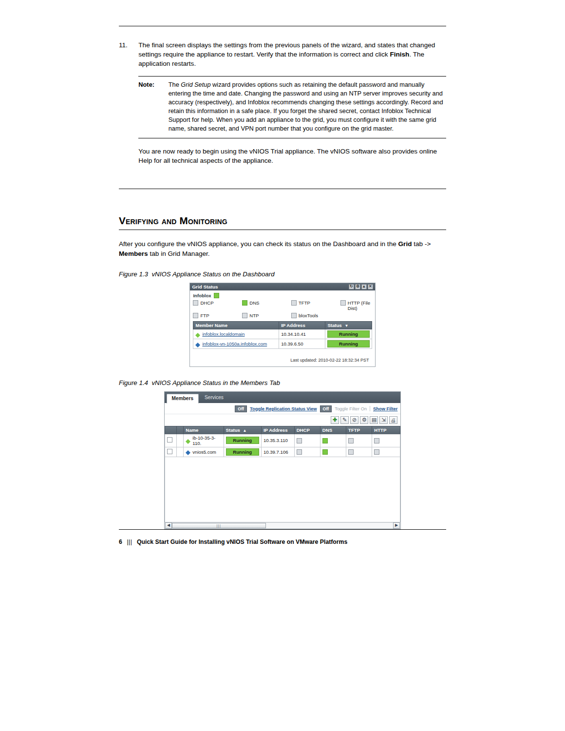11. The final screen displays the settings from the previous panels of the wizard, and states that changed settings require the appliance to restart. Verify that the information is correct and click Finish. The application restarts.
Note:
The Grid Setup wizard provides options such as retaining the default password and manually entering the time and date. Changing the password and using an NTP server improves security and accuracy (respectively), and Infoblox recommends changing these settings accordingly. Record and retain this information in a safe place. If you forget the shared secret, contact Infoblox Technical Support for help. When you add an appliance to the grid, you must configure it with the same grid name, shared secret, and VPN port number that you configure on the grid master.
You are now ready to begin using the vNIOS Trial appliance. The vNIOS software also provides online Help for all technical aspects of the appliance.
Verifying and Monitoring
After you configure the vNIOS appliance, you can check its status on the Dashboard and in the Grid tab -> Members tab in Grid Manager.
Figure 1.3 vNIOS Appliance Status on the Dashboard
Grid Status ↻⚙▲✕
Infoblox
DHCP
DNS
TFTP
HTTP (File
Dist)
FTP
NTP
bloxTools
| Member Name | IP Address | Status ▼ |
| --- | --- | --- |
| infoblox.localdomain | 10.34.10.41 | Running |
| infoblox-vn-1050a.infoblox.com | 10.39.6.50 | Running |
Last updated: 2010-02-22 18:32:34 PST
Figure 1.4 vNIOS Appliance Status in the Members Tab
Members
Services
Off Toggle Replication Status View Off Toggle Filter On Show Filter
✚ ✎ ⊘ ⚙ ▤ ⇲ 🖨
| | | Name | Status ▲ | IP Address | DHCP | DNS | TFTP | HTTP |
| --- | --- | --- | --- | --- | --- | --- | --- | --- |
| | | ib-10-35-3-110. | Running | 10.35.3.110 | | | | |
| | | vnios5.com | Running | 10.39.7.106 | | | | |
◀
|||
▶
6 ||| Quick Start Guide for Installing vNIOS Trial Software on VMware Platforms